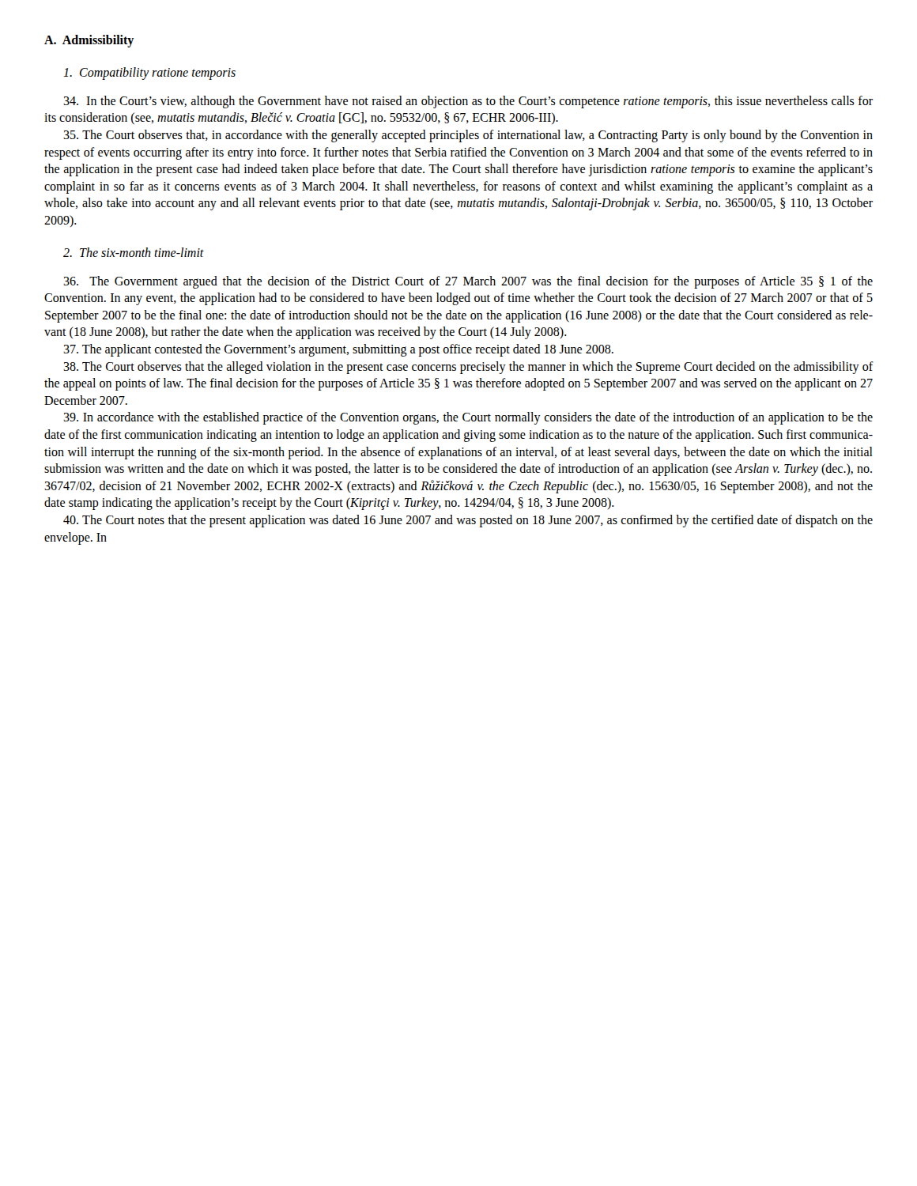A. Admissibility
1. Compatibility ratione temporis
34. In the Court’s view, although the Government have not raised an objection as to the Court’s competence ratione temporis, this issue nevertheless calls for its consideration (see, mutatis mutandis, Blečić v. Croatia [GC], no. 59532/00, § 67, ECHR 2006-III).
35. The Court observes that, in accordance with the generally accepted principles of international law, a Contracting Party is only bound by the Convention in respect of events occurring after its entry into force. It further notes that Serbia ratified the Convention on 3 March 2004 and that some of the events referred to in the application in the present case had indeed taken place before that date. The Court shall therefore have jurisdiction ratione temporis to examine the applicant’s complaint in so far as it concerns events as of 3 March 2004. It shall nevertheless, for reasons of context and whilst examining the applicant’s complaint as a whole, also take into account any and all relevant events prior to that date (see, mutatis mutandis, Salontaji-Drobnjak v. Serbia, no. 36500/05, § 110, 13 October 2009).
2. The six-month time-limit
36. The Government argued that the decision of the District Court of 27 March 2007 was the final decision for the purposes of Article 35 § 1 of the Convention. In any event, the application had to be considered to have been lodged out of time whether the Court took the decision of 27 March 2007 or that of 5 September 2007 to be the final one: the date of introduction should not be the date on the application (16 June 2008) or the date that the Court considered as relevant (18 June 2008), but rather the date when the application was received by the Court (14 July 2008).
37. The applicant contested the Government’s argument, submitting a post office receipt dated 18 June 2008.
38. The Court observes that the alleged violation in the present case concerns precisely the manner in which the Supreme Court decided on the admissibility of the appeal on points of law. The final decision for the purposes of Article 35 § 1 was therefore adopted on 5 September 2007 and was served on the applicant on 27 December 2007.
39. In accordance with the established practice of the Convention organs, the Court normally considers the date of the introduction of an application to be the date of the first communication indicating an intention to lodge an application and giving some indication as to the nature of the application. Such first communication will interrupt the running of the six-month period. In the absence of explanations of an interval, of at least several days, between the date on which the initial submission was written and the date on which it was posted, the latter is to be considered the date of introduction of an application (see Arslan v. Turkey (dec.), no. 36747/02, decision of 21 November 2002, ECHR 2002-X (extracts) and Růžičková v. the Czech Republic (dec.), no. 15630/05, 16 September 2008), and not the date stamp indicating the application’s receipt by the Court (Kipritçi v. Turkey, no. 14294/04, § 18, 3 June 2008).
40. The Court notes that the present application was dated 16 June 2007 and was posted on 18 June 2007, as confirmed by the certified date of dispatch on the envelope. In